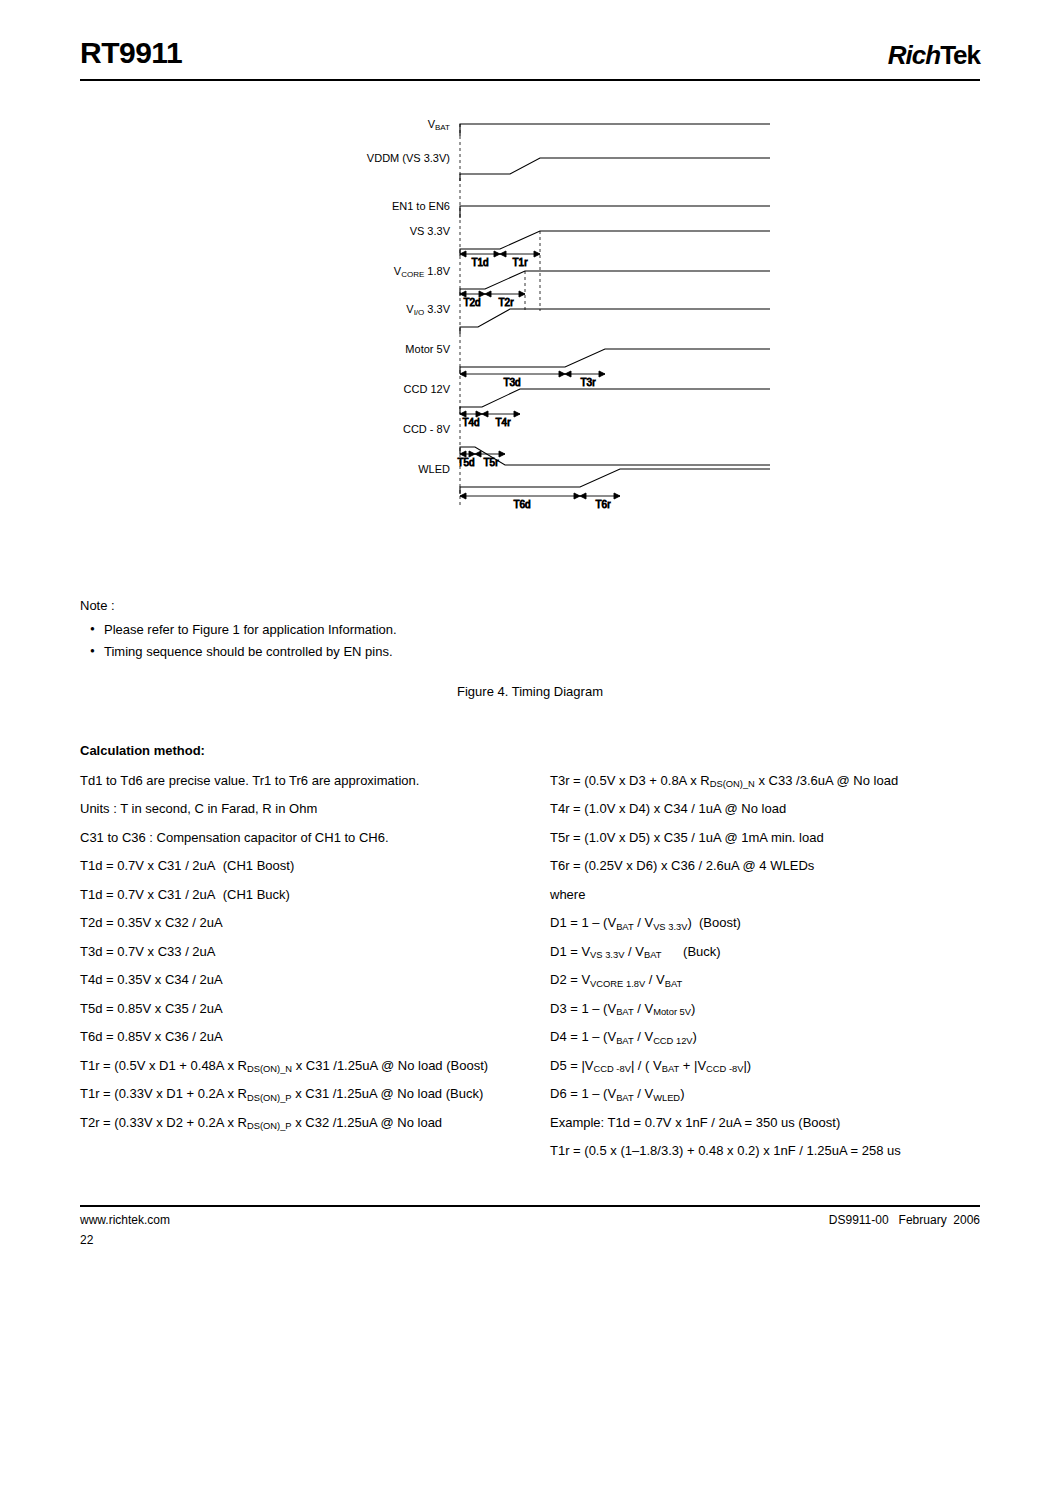RT9911
RichTek
VBAT VDDM (VS 3.3V) EN1 to EN6 VS 3.3V VCORE 1.8V VI/O 3.3V Motor 5V CCD 12V CCD - 8V WLED T1d T1r T2d T2r T3d T3r T4d T4r T5d T5r T6d T6r
Note :
Please refer to Figure 1 for application Information.
Timing sequence should be controlled by EN pins.
Figure 4. Timing Diagram
Calculation method:
Td1 to Td6 are precise value. Tr1 to Tr6 are approximation.
Units : T in second, C in Farad, R in Ohm
C31 to C36 : Compensation capacitor of CH1 to CH6.
T1d = 0.7V x C31 / 2uA (CH1 Boost)
T1d = 0.7V x C31 / 2uA (CH1 Buck)
T2d = 0.35V x C32 / 2uA
T3d = 0.7V x C33 / 2uA
T4d = 0.35V x C34 / 2uA
T5d = 0.85V x C35 / 2uA
T6d = 0.85V x C36 / 2uA
T1r = (0.5V x D1 + 0.48A x RDS(ON)_N x C31 /1.25uA @ No load (Boost)
T1r = (0.33V x D1 + 0.2A x RDS(ON)_P x C31 /1.25uA @ No load (Buck)
T2r = (0.33V x D2 + 0.2A x RDS(ON)_P x C32 /1.25uA @ No load
T3r = (0.5V x D3 + 0.8A x RDS(ON)_N x C33 /3.6uA @ No load
T4r = (1.0V x D4) x C34 / 1uA @ No load
T5r = (1.0V x D5) x C35 / 1uA @ 1mA min. load
T6r = (0.25V x D6) x C36 / 2.6uA @ 4 WLEDs
where
D1 = 1 – (VBAT / VVS 3.3V) (Boost)
D1 = VVS 3.3V / VBAT (Buck)
D2 = VVCORE 1.8V / VBAT
D3 = 1 – (VBAT / VMotor 5V)
D4 = 1 – (VBAT / VCCD 12V)
D5 = |VCCD -8V| / ( VBAT + |VCCD -8V|)
D6 = 1 – (VBAT / VWLED)
Example: T1d = 0.7V x 1nF / 2uA = 350 us (Boost)
T1r = (0.5 x (1–1.8/3.3) + 0.48 x 0.2) x 1nF / 1.25uA = 258 us
www.richtek.com
22
DS9911-00 February 2006